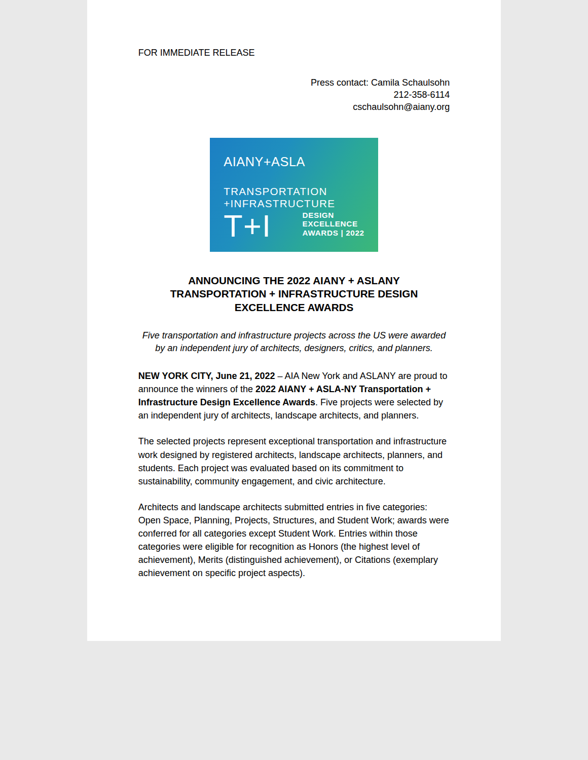FOR IMMEDIATE RELEASE
Press contact: Camila Schaulsohn
212-358-6114
cschaulsohn@aiany.org
AIANY+ASLA
TRANSPORTATION
+INFRASTRUCTURE
T+I
DESIGN
EXCELLENCE
AWARDS | 2022
ANNOUNCING THE 2022 AIANY + ASLANY
TRANSPORTATION + INFRASTRUCTURE DESIGN
EXCELLENCE AWARDS
Five transportation and infrastructure projects across the US were awarded by an independent jury of architects, designers, critics, and planners.
NEW YORK CITY, June 21, 2022 – AIA New York and ASLANY are proud to announce the winners of the 2022 AIANY + ASLA-NY Transportation + Infrastructure Design Excellence Awards. Five projects were selected by an independent jury of architects, landscape architects, and planners.
The selected projects represent exceptional transportation and infrastructure work designed by registered architects, landscape architects, planners, and students. Each project was evaluated based on its commitment to sustainability, community engagement, and civic architecture.
Architects and landscape architects submitted entries in five categories: Open Space, Planning, Projects, Structures, and Student Work; awards were conferred for all categories except Student Work. Entries within those categories were eligible for recognition as Honors (the highest level of achievement), Merits (distinguished achievement), or Citations (exemplary achievement on specific project aspects).